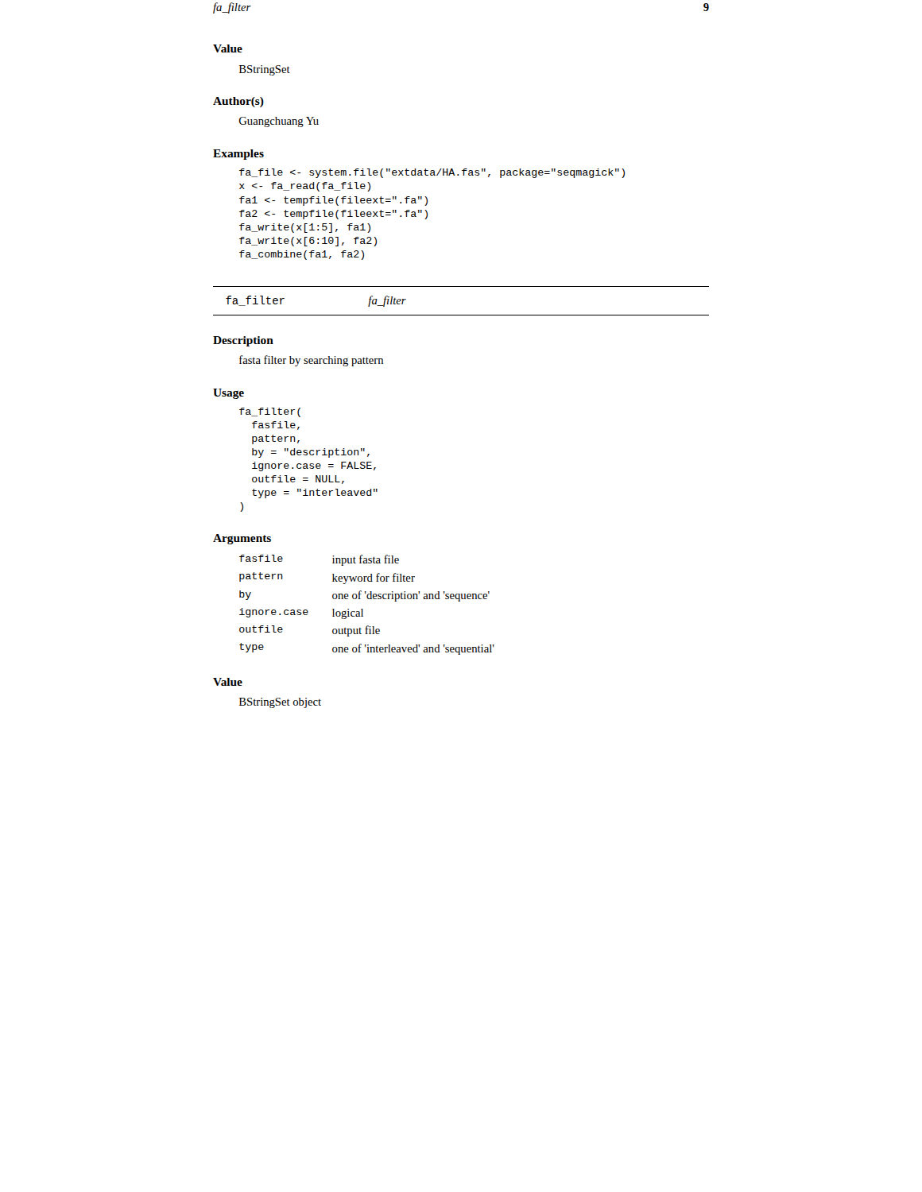fa_filter 9
Value
BStringSet
Author(s)
Guangchuang Yu
Examples
fa_file <- system.file("extdata/HA.fas", package="seqmagick")
x <- fa_read(fa_file)
fa1 <- tempfile(fileext=".fa")
fa2 <- tempfile(fileext=".fa")
fa_write(x[1:5], fa1)
fa_write(x[6:10], fa2)
fa_combine(fa1, fa2)
fa_filter fa_filter
Description
fasta filter by searching pattern
Usage
fa_filter(
  fasfile,
  pattern,
  by = "description",
  ignore.case = FALSE,
  outfile = NULL,
  type = "interleaved"
)
Arguments
| fasfile | input fasta file |
| pattern | keyword for filter |
| by | one of 'description' and 'sequence' |
| ignore.case | logical |
| outfile | output file |
| type | one of 'interleaved' and 'sequential' |
Value
BStringSet object